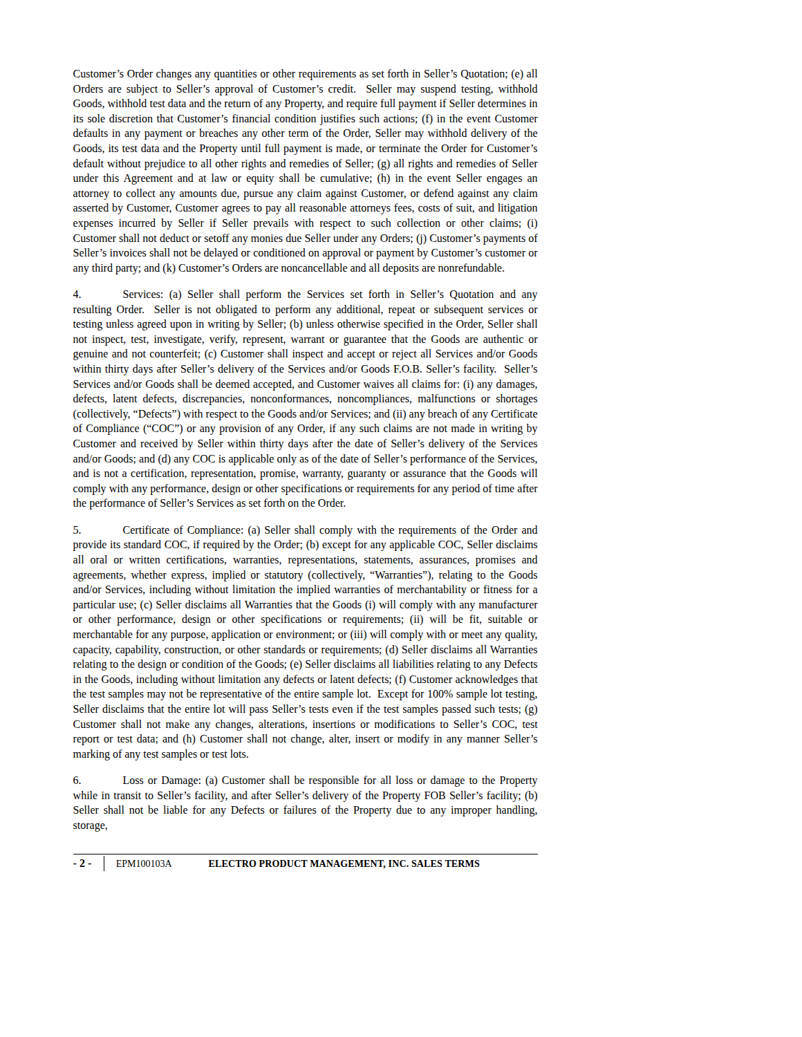Customer’s Order changes any quantities or other requirements as set forth in Seller’s Quotation; (e) all Orders are subject to Seller’s approval of Customer’s credit. Seller may suspend testing, withhold Goods, withhold test data and the return of any Property, and require full payment if Seller determines in its sole discretion that Customer’s financial condition justifies such actions; (f) in the event Customer defaults in any payment or breaches any other term of the Order, Seller may withhold delivery of the Goods, its test data and the Property until full payment is made, or terminate the Order for Customer’s default without prejudice to all other rights and remedies of Seller; (g) all rights and remedies of Seller under this Agreement and at law or equity shall be cumulative; (h) in the event Seller engages an attorney to collect any amounts due, pursue any claim against Customer, or defend against any claim asserted by Customer, Customer agrees to pay all reasonable attorneys fees, costs of suit, and litigation expenses incurred by Seller if Seller prevails with respect to such collection or other claims; (i) Customer shall not deduct or setoff any monies due Seller under any Orders; (j) Customer’s payments of Seller’s invoices shall not be delayed or conditioned on approval or payment by Customer’s customer or any third party; and (k) Customer’s Orders are noncancellable and all deposits are nonrefundable.
4. Services: (a) Seller shall perform the Services set forth in Seller’s Quotation and any resulting Order. Seller is not obligated to perform any additional, repeat or subsequent services or testing unless agreed upon in writing by Seller; (b) unless otherwise specified in the Order, Seller shall not inspect, test, investigate, verify, represent, warrant or guarantee that the Goods are authentic or genuine and not counterfeit; (c) Customer shall inspect and accept or reject all Services and/or Goods within thirty days after Seller’s delivery of the Services and/or Goods F.O.B. Seller’s facility. Seller’s Services and/or Goods shall be deemed accepted, and Customer waives all claims for: (i) any damages, defects, latent defects, discrepancies, nonconformances, noncompliances, malfunctions or shortages (collectively, “Defects”) with respect to the Goods and/or Services; and (ii) any breach of any Certificate of Compliance (“COC”) or any provision of any Order, if any such claims are not made in writing by Customer and received by Seller within thirty days after the date of Seller’s delivery of the Services and/or Goods; and (d) any COC is applicable only as of the date of Seller’s performance of the Services, and is not a certification, representation, promise, warranty, guaranty or assurance that the Goods will comply with any performance, design or other specifications or requirements for any period of time after the performance of Seller’s Services as set forth on the Order.
5. Certificate of Compliance: (a) Seller shall comply with the requirements of the Order and provide its standard COC, if required by the Order; (b) except for any applicable COC, Seller disclaims all oral or written certifications, warranties, representations, statements, assurances, promises and agreements, whether express, implied or statutory (collectively, “Warranties”), relating to the Goods and/or Services, including without limitation the implied warranties of merchantability or fitness for a particular use; (c) Seller disclaims all Warranties that the Goods (i) will comply with any manufacturer or other performance, design or other specifications or requirements; (ii) will be fit, suitable or merchantable for any purpose, application or environment; or (iii) will comply with or meet any quality, capacity, capability, construction, or other standards or requirements; (d) Seller disclaims all Warranties relating to the design or condition of the Goods; (e) Seller disclaims all liabilities relating to any Defects in the Goods, including without limitation any defects or latent defects; (f) Customer acknowledges that the test samples may not be representative of the entire sample lot. Except for 100% sample lot testing, Seller disclaims that the entire lot will pass Seller’s tests even if the test samples passed such tests; (g) Customer shall not make any changes, alterations, insertions or modifications to Seller’s COC, test report or test data; and (h) Customer shall not change, alter, insert or modify in any manner Seller’s marking of any test samples or test lots.
6. Loss or Damage: (a) Customer shall be responsible for all loss or damage to the Property while in transit to Seller’s facility, and after Seller’s delivery of the Property FOB Seller’s facility; (b) Seller shall not be liable for any Defects or failures of the Property due to any improper handling, storage,
- 2 - EPM100103A ELECTRO PRODUCT MANAGEMENT, INC. SALES TERMS